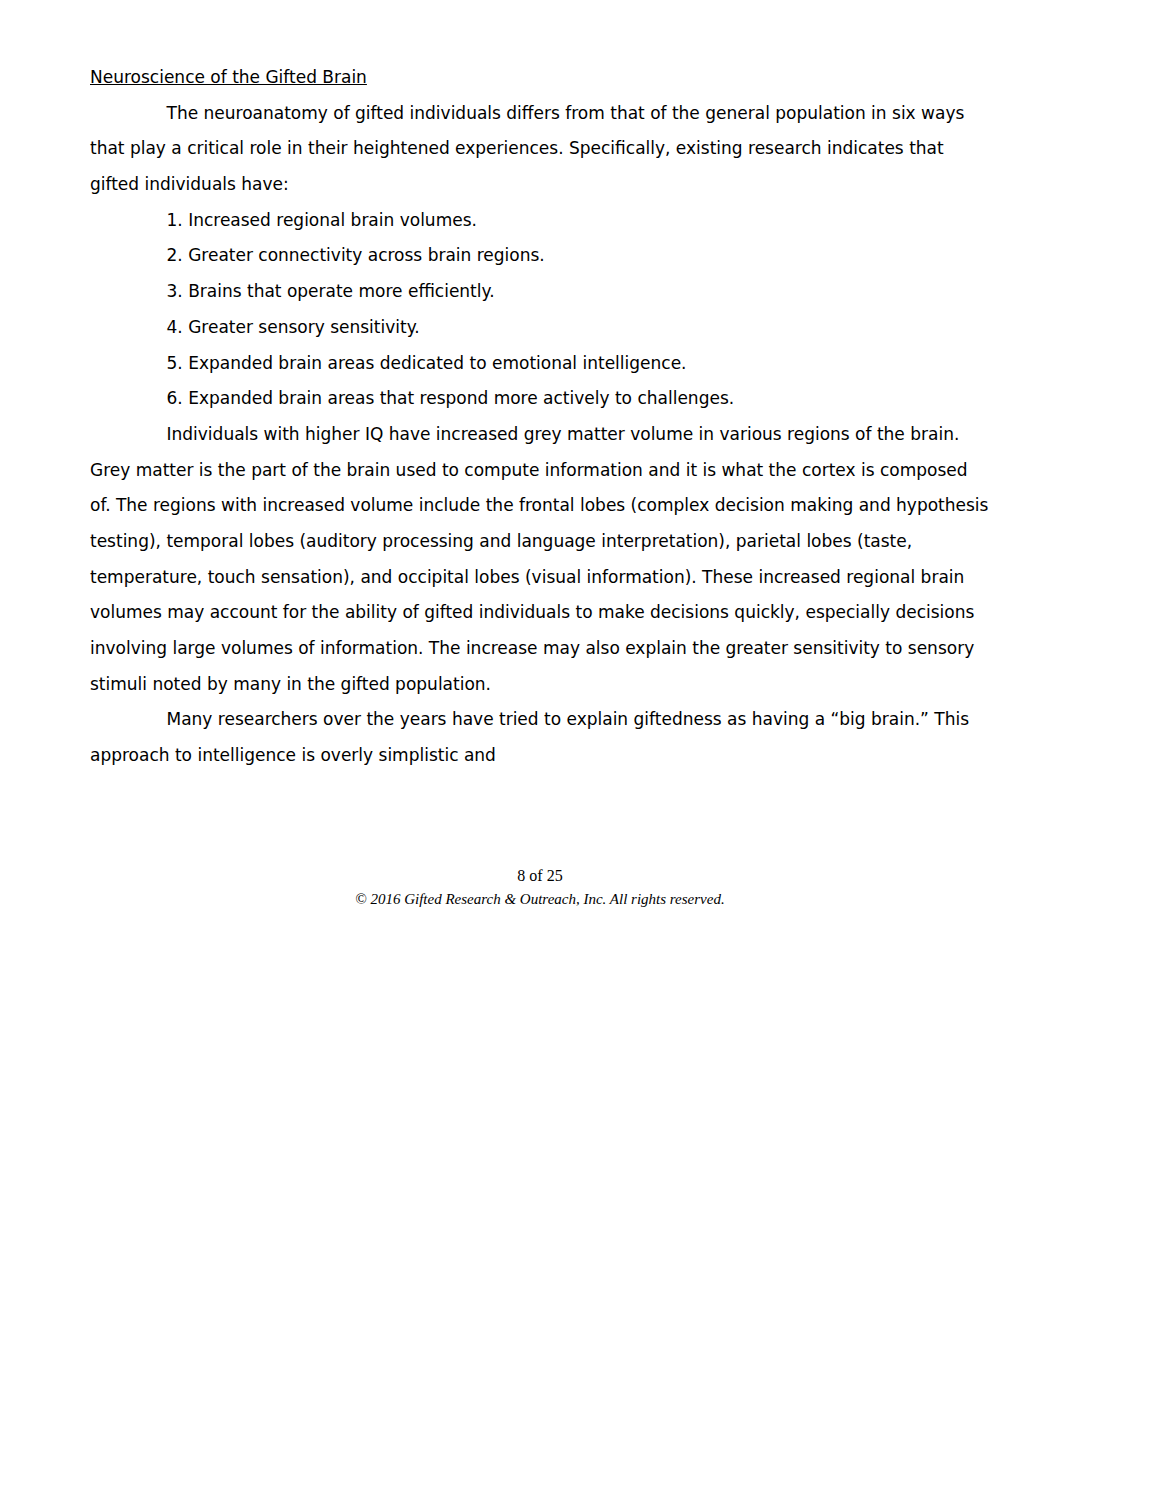Neuroscience of the Gifted Brain
The neuroanatomy of gifted individuals differs from that of the general population in six ways that play a critical role in their heightened experiences. Specifically, existing research indicates that gifted individuals have:
Increased regional brain volumes.
Greater connectivity across brain regions.
Brains that operate more efficiently.
Greater sensory sensitivity.
Expanded brain areas dedicated to emotional intelligence.
Expanded brain areas that respond more actively to challenges.
Individuals with higher IQ have increased grey matter volume in various regions of the brain. Grey matter is the part of the brain used to compute information and it is what the cortex is composed of. The regions with increased volume include the frontal lobes (complex decision making and hypothesis testing), temporal lobes (auditory processing and language interpretation), parietal lobes (taste, temperature, touch sensation), and occipital lobes (visual information). These increased regional brain volumes may account for the ability of gifted individuals to make decisions quickly, especially decisions involving large volumes of information. The increase may also explain the greater sensitivity to sensory stimuli noted by many in the gifted population.
Many researchers over the years have tried to explain giftedness as having a “big brain.” This approach to intelligence is overly simplistic and
8 of 25
© 2016 Gifted Research & Outreach, Inc. All rights reserved.